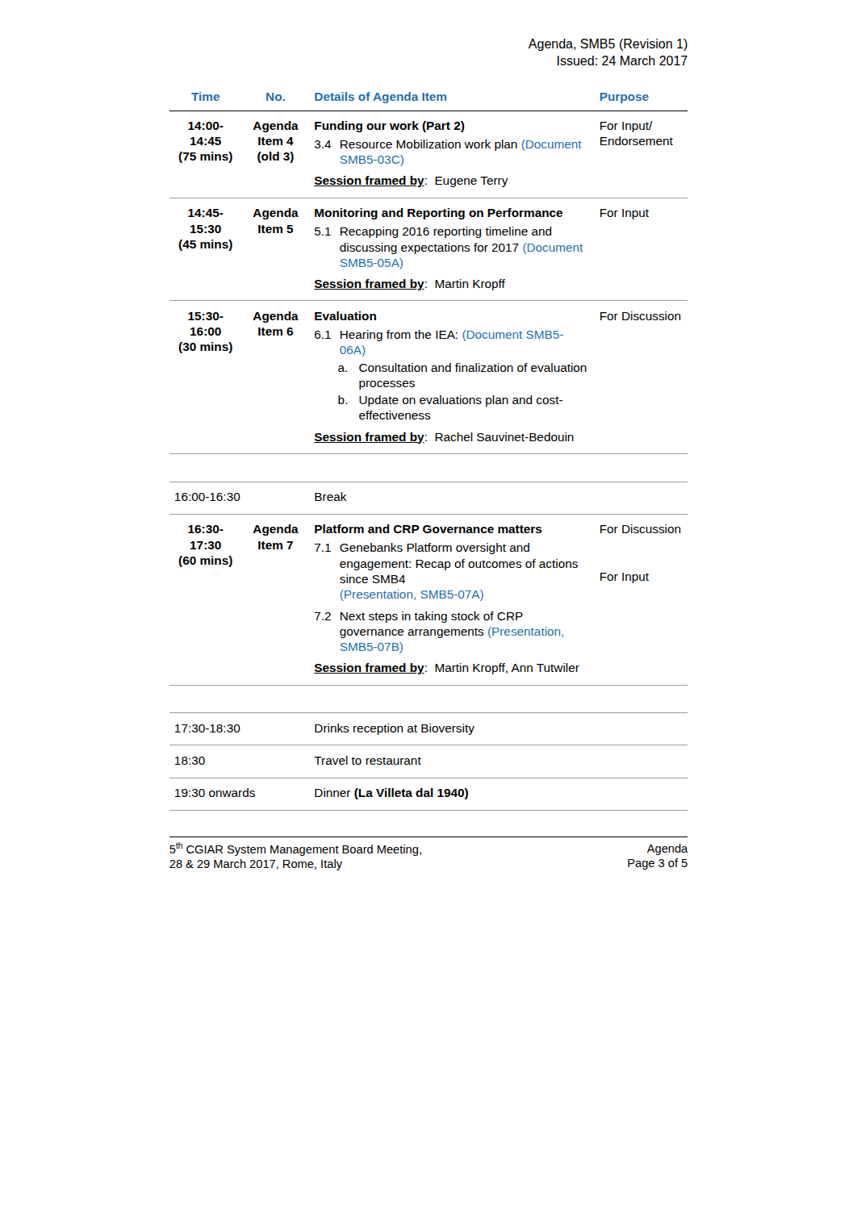Agenda, SMB5 (Revision 1)
Issued: 24 March 2017
| Time | No. | Details of Agenda Item | Purpose |
| --- | --- | --- | --- |
| 14:00- 14:45 (75 mins) | Agenda Item 4 (old 3) | Funding our work (Part 2) 3.4 Resource Mobilization work plan (Document SMB5-03C) Session framed by : Eugene Terry | For Input/ Endorsement |
| 14:45- 15:30 (45 mins) | Agenda Item 5 | Monitoring and Reporting on Performance 5.1 Recapping 2016 reporting timeline and discussing expectations for 2017 (Document SMB5-05A) Session framed by : Martin Kropff | For Input |
| 15:30- 16:00 (30 mins) | Agenda Item 6 | Evaluation 6.1 Hearing from the IEA: (Document SMB5-06A) a. Consultation and finalization of evaluation processes b. Update on evaluations plan and cost-effectiveness Session framed by : Rachel Sauvinet-Bedouin | For Discussion |
| 16:00-16:30 | Break |
| 16:30- 17:30 (60 mins) | Agenda Item 7 | Platform and CRP Governance matters 7.1 Genebanks Platform oversight and engagement: Recap of outcomes of actions since SMB4 (Presentation, SMB5-07A) 7.2 Next steps in taking stock of CRP governance arrangements (Presentation, SMB5-07B) Session framed by : Martin Kropff, Ann Tutwiler | For Discussion For Input |
| 17:30-18:30 | Drinks reception at Bioversity |
| 18:30 | Travel to restaurant |
| 19:30 onwards | Dinner (La Villeta dal 1940) |
5th CGIAR System Management Board Meeting,
28 & 29 March 2017, Rome, Italy
Agenda
Page 3 of 5